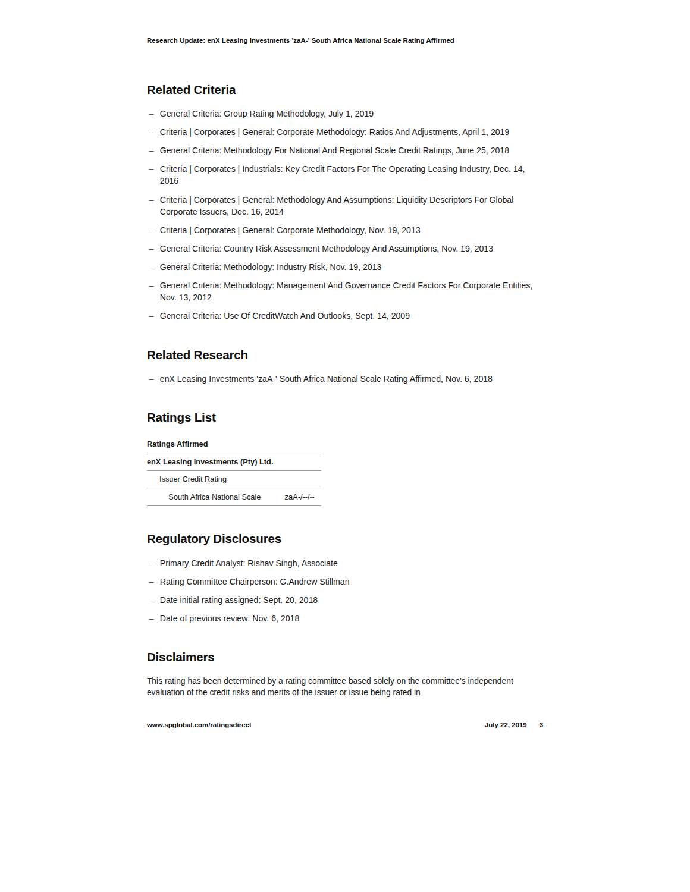Research Update: enX Leasing Investments 'zaA-' South Africa National Scale Rating Affirmed
Related Criteria
General Criteria: Group Rating Methodology, July 1, 2019
Criteria | Corporates | General: Corporate Methodology: Ratios And Adjustments, April 1, 2019
General Criteria: Methodology For National And Regional Scale Credit Ratings, June 25, 2018
Criteria | Corporates | Industrials: Key Credit Factors For The Operating Leasing Industry, Dec. 14, 2016
Criteria | Corporates | General: Methodology And Assumptions: Liquidity Descriptors For Global Corporate Issuers, Dec. 16, 2014
Criteria | Corporates | General: Corporate Methodology, Nov. 19, 2013
General Criteria: Country Risk Assessment Methodology And Assumptions, Nov. 19, 2013
General Criteria: Methodology: Industry Risk, Nov. 19, 2013
General Criteria: Methodology: Management And Governance Credit Factors For Corporate Entities, Nov. 13, 2012
General Criteria: Use Of CreditWatch And Outlooks, Sept. 14, 2009
Related Research
enX Leasing Investments 'zaA-' South Africa National Scale Rating Affirmed, Nov. 6, 2018
Ratings List
| Ratings Affirmed |
| enX Leasing Investments (Pty) Ltd. |
| Issuer Credit Rating |
| South Africa National Scale | zaA-/--/-- |
Regulatory Disclosures
Primary Credit Analyst: Rishav Singh, Associate
Rating Committee Chairperson: G.Andrew Stillman
Date initial rating assigned: Sept. 20, 2018
Date of previous review: Nov. 6, 2018
Disclaimers
This rating has been determined by a rating committee based solely on the committee's independent evaluation of the credit risks and merits of the issuer or issue being rated in
www.spglobal.com/ratingsdirect
July 22, 20193